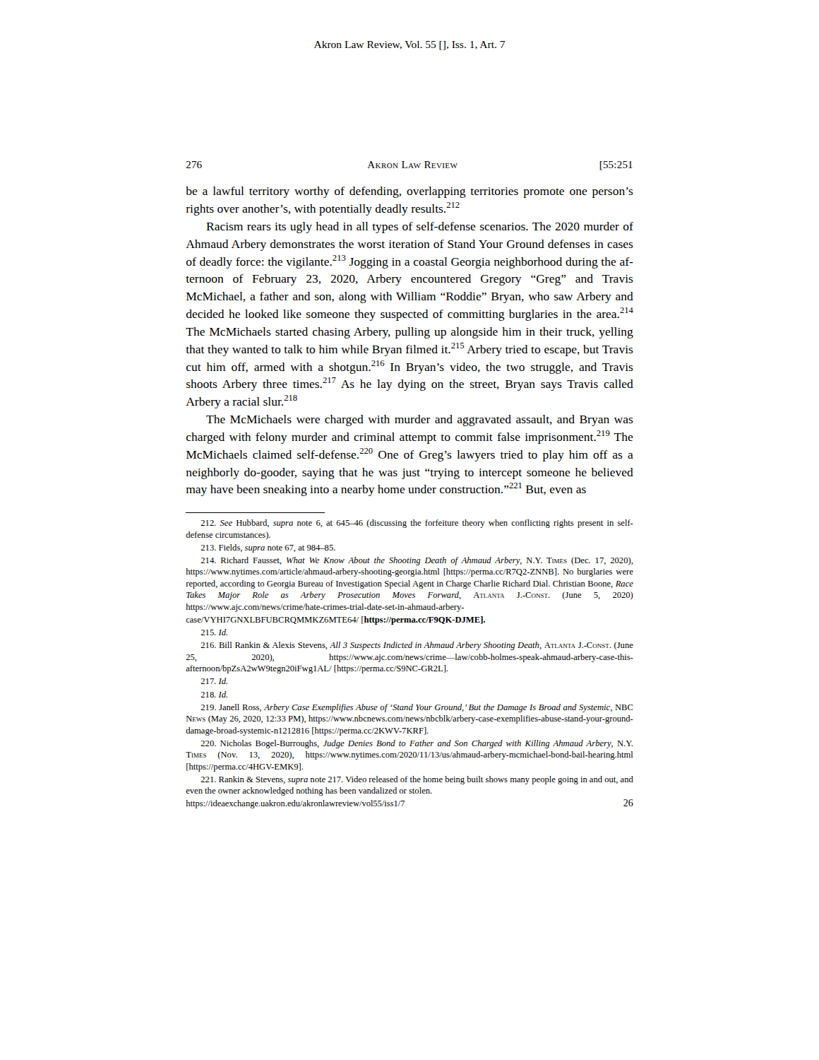Akron Law Review, Vol. 55 [], Iss. 1, Art. 7
276 Akron Law Review [55:251
be a lawful territory worthy of defending, overlapping territories promote one person’s rights over another’s, with potentially deadly results.212
Racism rears its ugly head in all types of self-defense scenarios. The 2020 murder of Ahmaud Arbery demonstrates the worst iteration of Stand Your Ground defenses in cases of deadly force: the vigilante.213 Jogging in a coastal Georgia neighborhood during the afternoon of February 23, 2020, Arbery encountered Gregory “Greg” and Travis McMichael, a father and son, along with William “Roddie” Bryan, who saw Arbery and decided he looked like someone they suspected of committing burglaries in the area.214 The McMichaels started chasing Arbery, pulling up alongside him in their truck, yelling that they wanted to talk to him while Bryan filmed it.215 Arbery tried to escape, but Travis cut him off, armed with a shotgun.216 In Bryan’s video, the two struggle, and Travis shoots Arbery three times.217 As he lay dying on the street, Bryan says Travis called Arbery a racial slur.218
The McMichaels were charged with murder and aggravated assault, and Bryan was charged with felony murder and criminal attempt to commit false imprisonment.219 The McMichaels claimed self-defense.220 One of Greg’s lawyers tried to play him off as a neighborly do-gooder, saying that he was just “trying to intercept someone he believed may have been sneaking into a nearby home under construction.”221 But, even as
212. See Hubbard, supra note 6, at 645–46 (discussing the forfeiture theory when conflicting rights present in self-defense circumstances).
213. Fields, supra note 67, at 984–85.
214. Richard Fausset, What We Know About the Shooting Death of Ahmaud Arbery, N.Y. Times (Dec. 17, 2020), https://www.nytimes.com/article/ahmaud-arbery-shooting-georgia.html [https://perma.cc/R7Q2-ZNNB]. No burglaries were reported, according to Georgia Bureau of Investigation Special Agent in Charge Charlie Richard Dial. Christian Boone, Race Takes Major Role as Arbery Prosecution Moves Forward, Atlanta J.-Const. (June 5, 2020) https://www.ajc.com/news/crime/hate-crimes-trial-date-set-in-ahmaud-arbery-
case/VYHI7GNXLBFUBCRQMMKZ6MTE64/ [https://perma.cc/F9QK-DJME].
215. Id.
216. Bill Rankin & Alexis Stevens, All 3 Suspects Indicted in Ahmaud Arbery Shooting Death, Atlanta J.-Const. (June 25, 2020), https://www.ajc.com/news/crime—law/cobb-holmes-speak-ahmaud-arbery-case-this-afternoon/bpZsA2wW9tegn20iFwg1AL/ [https://perma.cc/S9NC-GR2L].
217. Id.
218. Id.
219. Janell Ross, Arbery Case Exemplifies Abuse of ‘Stand Your Ground,’ But the Damage Is Broad and Systemic, NBC News (May 26, 2020, 12:33 PM), https://www.nbcnews.com/news/nbcblk/arbery-case-exemplifies-abuse-stand-your-ground-damage-broad-systemic-n1212816 [https://perma.cc/2KWV-7KRF].
220. Nicholas Bogel-Burroughs, Judge Denies Bond to Father and Son Charged with Killing Ahmaud Arbery, N.Y. Times (Nov. 13, 2020), https://www.nytimes.com/2020/11/13/us/ahmaud-arbery-mcmichael-bond-bail-hearing.html [https://perma.cc/4HGV-EMK9].
221. Rankin & Stevens, supra note 217. Video released of the home being built shows many people going in and out, and even the owner acknowledged nothing has been vandalized or stolen.
https://ideaexchange.uakron.edu/akronlawreview/vol55/iss1/7 26